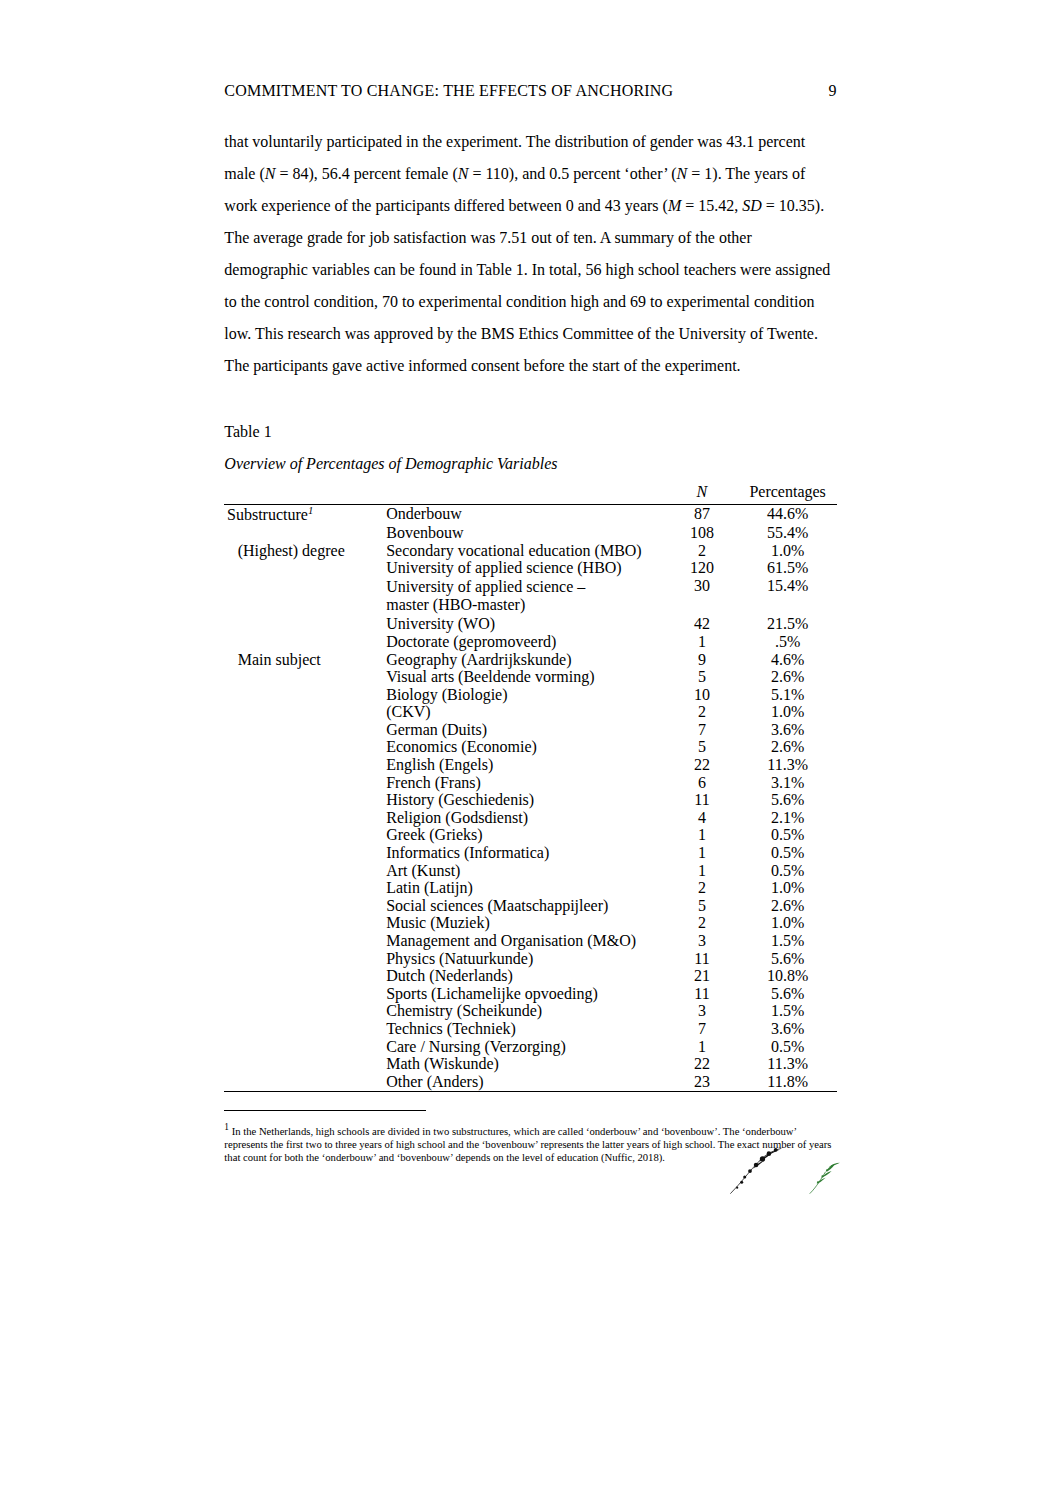Commitment to change: the effects of anchoring 9
that voluntarily participated in the experiment. The distribution of gender was 43.1 percent male (N = 84), 56.4 percent female (N = 110), and 0.5 percent ‘other’ (N = 1). The years of work experience of the participants differed between 0 and 43 years (M = 15.42, SD = 10.35). The average grade for job satisfaction was 7.51 out of ten. A summary of the other demographic variables can be found in Table 1. In total, 56 high school teachers were assigned to the control condition, 70 to experimental condition high and 69 to experimental condition low. This research was approved by the BMS Ethics Committee of the University of Twente. The participants gave active informed consent before the start of the experiment.
Table 1
Overview of Percentages of Demographic Variables
| | | N | Percentages |
| --- | --- | --- | --- |
| Substructure 1 | Onderbouw | 87 | 44.6% |
| | Bovenbouw | 108 | 55.4% |
| (Highest) degree | Secondary vocational education (MBO) | 2 | 1.0% |
| | University of applied science (HBO) | 120 | 61.5% |
| | University of applied science – master (HBO-master) | 30 | 15.4% |
| | University (WO) | 42 | 21.5% |
| | Doctorate (gepromoveerd) | 1 | .5% |
| Main subject | Geography (Aardrijkskunde) | 9 | 4.6% |
| | Visual arts (Beeldende vorming) | 5 | 2.6% |
| | Biology (Biologie) | 10 | 5.1% |
| | (CKV) | 2 | 1.0% |
| | German (Duits) | 7 | 3.6% |
| | Economics (Economie) | 5 | 2.6% |
| | English (Engels) | 22 | 11.3% |
| | French (Frans) | 6 | 3.1% |
| | History (Geschiedenis) | 11 | 5.6% |
| | Religion (Godsdienst) | 4 | 2.1% |
| | Greek (Grieks) | 1 | 0.5% |
| | Informatics (Informatica) | 1 | 0.5% |
| | Art (Kunst) | 1 | 0.5% |
| | Latin (Latijn) | 2 | 1.0% |
| | Social sciences (Maatschappijleer) | 5 | 2.6% |
| | Music (Muziek) | 2 | 1.0% |
| | Management and Organisation (M&O) | 3 | 1.5% |
| | Physics (Natuurkunde) | 11 | 5.6% |
| | Dutch (Nederlands) | 21 | 10.8% |
| | Sports (Lichamelijke opvoeding) | 11 | 5.6% |
| | Chemistry (Scheikunde) | 3 | 1.5% |
| | Technics (Techniek) | 7 | 3.6% |
| | Care / Nursing (Verzorging) | 1 | 0.5% |
| | Math (Wiskunde) | 22 | 11.3% |
| | Other (Anders) | 23 | 11.8% |
1 In the Netherlands, high schools are divided in two substructures, which are called ‘onderbouw’ and ‘bovenbouw’. The ‘onderbouw’ represents the first two to three years of high school and the ‘bovenbouw’ represents the latter years of high school. The exact number of years that count for both the ‘onderbouw’ and ‘bovenbouw’ depends on the level of education (Nuffic, 2018).